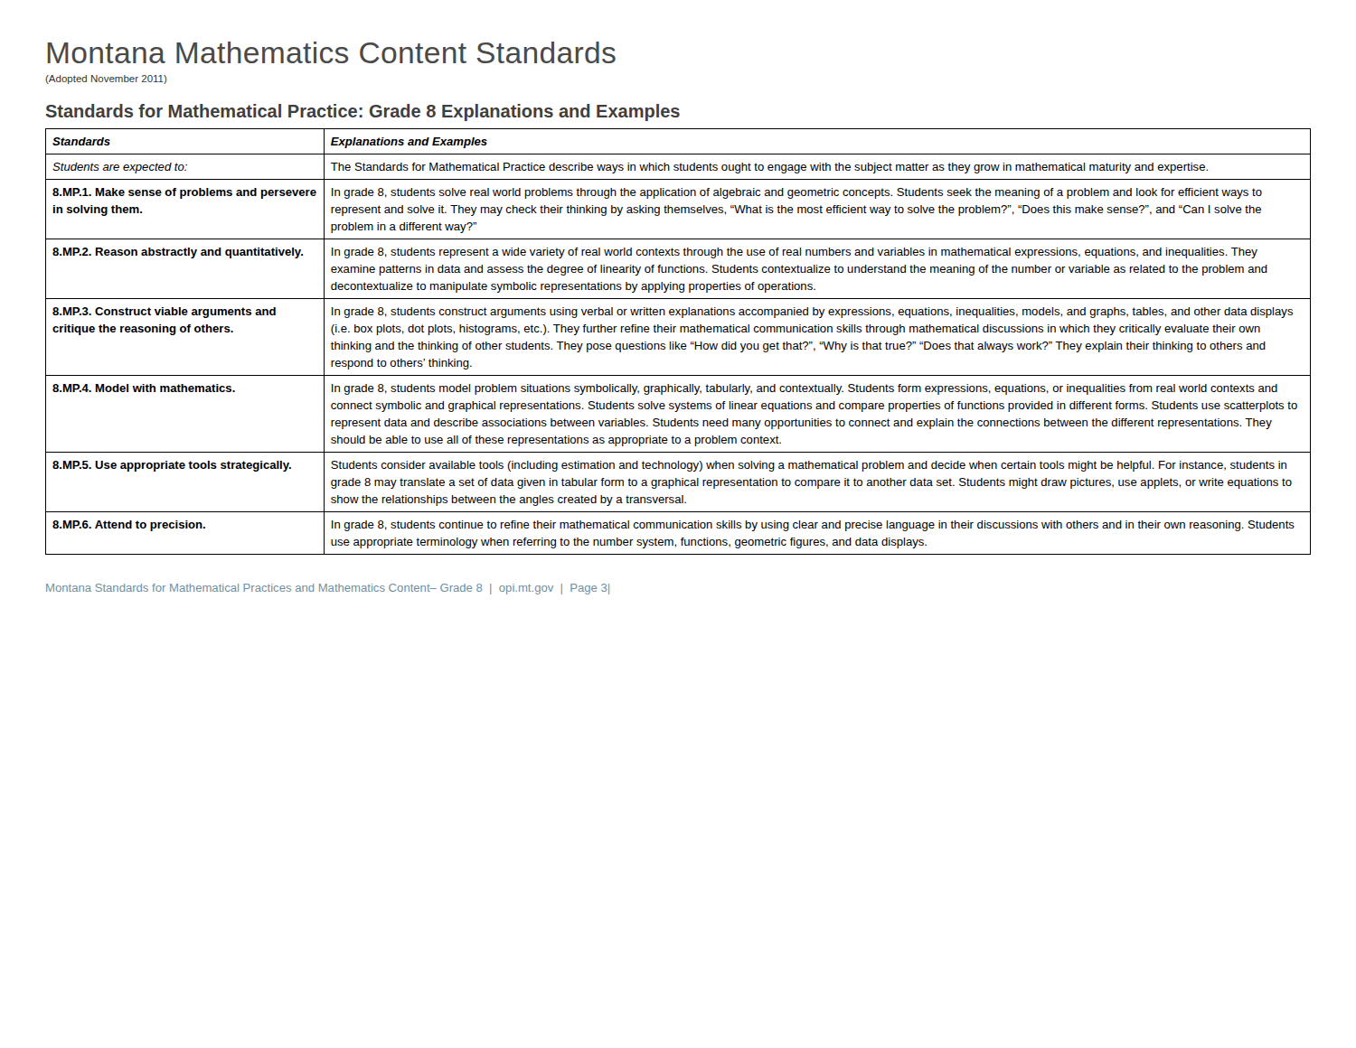Montana Mathematics Content Standards
(Adopted November 2011)
Standards for Mathematical Practice: Grade 8 Explanations and Examples
| Standards | Explanations and Examples |
| --- | --- |
| Students are expected to: | The Standards for Mathematical Practice describe ways in which students ought to engage with the subject matter as they grow in mathematical maturity and expertise. |
| 8.MP.1. Make sense of problems and persevere in solving them. | In grade 8, students solve real world problems through the application of algebraic and geometric concepts. Students seek the meaning of a problem and look for efficient ways to represent and solve it. They may check their thinking by asking themselves, “What is the most efficient way to solve the problem?”, “Does this make sense?”, and “Can I solve the problem in a different way?” |
| 8.MP.2. Reason abstractly and quantitatively. | In grade 8, students represent a wide variety of real world contexts through the use of real numbers and variables in mathematical expressions, equations, and inequalities. They examine patterns in data and assess the degree of linearity of functions. Students contextualize to understand the meaning of the number or variable as related to the problem and decontextualize to manipulate symbolic representations by applying properties of operations. |
| 8.MP.3. Construct viable arguments and critique the reasoning of others. | In grade 8, students construct arguments using verbal or written explanations accompanied by expressions, equations, inequalities, models, and graphs, tables, and other data displays (i.e. box plots, dot plots, histograms, etc.). They further refine their mathematical communication skills through mathematical discussions in which they critically evaluate their own thinking and the thinking of other students. They pose questions like “How did you get that?”, “Why is that true?” “Does that always work?” They explain their thinking to others and respond to others’ thinking. |
| 8.MP.4. Model with mathematics. | In grade 8, students model problem situations symbolically, graphically, tabularly, and contextually. Students form expressions, equations, or inequalities from real world contexts and connect symbolic and graphical representations. Students solve systems of linear equations and compare properties of functions provided in different forms. Students use scatterplots to represent data and describe associations between variables. Students need many opportunities to connect and explain the connections between the different representations. They should be able to use all of these representations as appropriate to a problem context. |
| 8.MP.5. Use appropriate tools strategically. | Students consider available tools (including estimation and technology) when solving a mathematical problem and decide when certain tools might be helpful. For instance, students in grade 8 may translate a set of data given in tabular form to a graphical representation to compare it to another data set. Students might draw pictures, use applets, or write equations to show the relationships between the angles created by a transversal. |
| 8.MP.6. Attend to precision. | In grade 8, students continue to refine their mathematical communication skills by using clear and precise language in their discussions with others and in their own reasoning. Students use appropriate terminology when referring to the number system, functions, geometric figures, and data displays. |
Montana Standards for Mathematical Practices and Mathematics Content– Grade 8 | opi.mt.gov | Page 3|